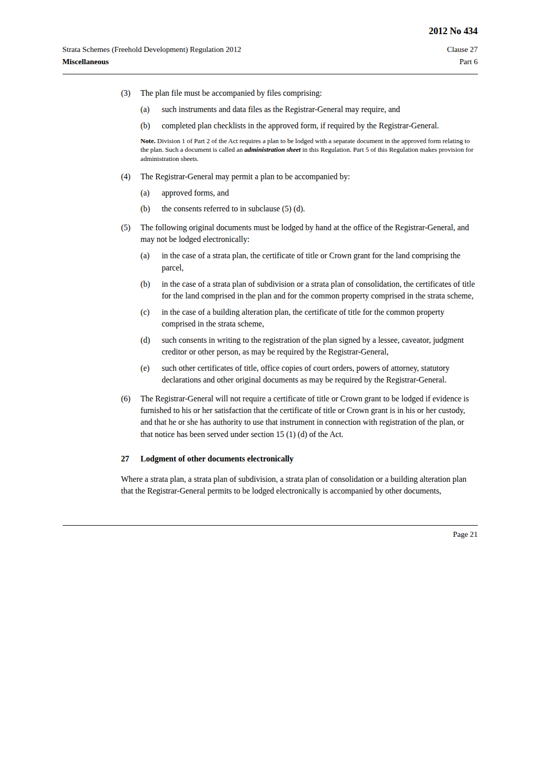2012 No 434
Strata Schemes (Freehold Development) Regulation 2012 Clause 27
Miscellaneous Part 6
(3) The plan file must be accompanied by files comprising:
(a) such instruments and data files as the Registrar-General may require, and
(b) completed plan checklists in the approved form, if required by the Registrar-General.
Note. Division 1 of Part 2 of the Act requires a plan to be lodged with a separate document in the approved form relating to the plan. Such a document is called an administration sheet in this Regulation. Part 5 of this Regulation makes provision for administration sheets.
(4) The Registrar-General may permit a plan to be accompanied by:
(a) approved forms, and
(b) the consents referred to in subclause (5) (d).
(5) The following original documents must be lodged by hand at the office of the Registrar-General, and may not be lodged electronically:
(a) in the case of a strata plan, the certificate of title or Crown grant for the land comprising the parcel,
(b) in the case of a strata plan of subdivision or a strata plan of consolidation, the certificates of title for the land comprised in the plan and for the common property comprised in the strata scheme,
(c) in the case of a building alteration plan, the certificate of title for the common property comprised in the strata scheme,
(d) such consents in writing to the registration of the plan signed by a lessee, caveator, judgment creditor or other person, as may be required by the Registrar-General,
(e) such other certificates of title, office copies of court orders, powers of attorney, statutory declarations and other original documents as may be required by the Registrar-General.
(6) The Registrar-General will not require a certificate of title or Crown grant to be lodged if evidence is furnished to his or her satisfaction that the certificate of title or Crown grant is in his or her custody, and that he or she has authority to use that instrument in connection with registration of the plan, or that notice has been served under section 15 (1) (d) of the Act.
27 Lodgment of other documents electronically
Where a strata plan, a strata plan of subdivision, a strata plan of consolidation or a building alteration plan that the Registrar-General permits to be lodged electronically is accompanied by other documents,
Page 21